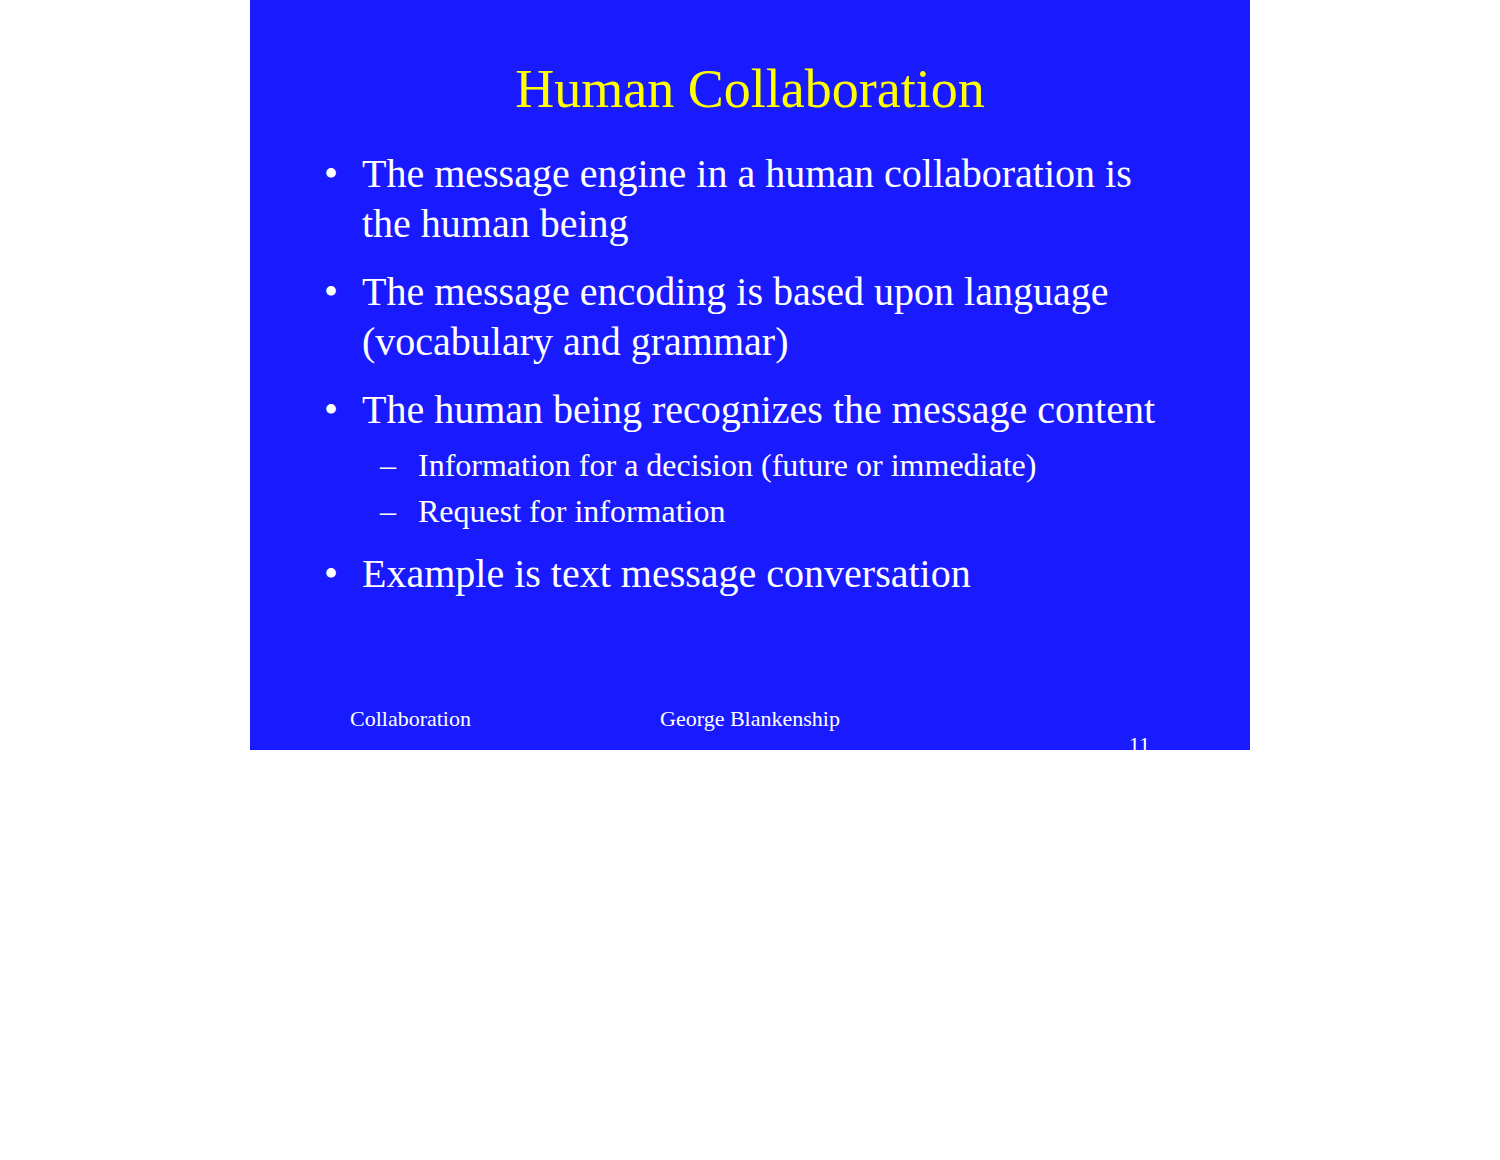Human Collaboration
The message engine in a human collaboration is the human being
The message encoding is based upon language (vocabulary and grammar)
The human being recognizes the message content
Information for a decision (future or immediate)
Request for information
Example is text message conversation
Collaboration
George Blankenship
11